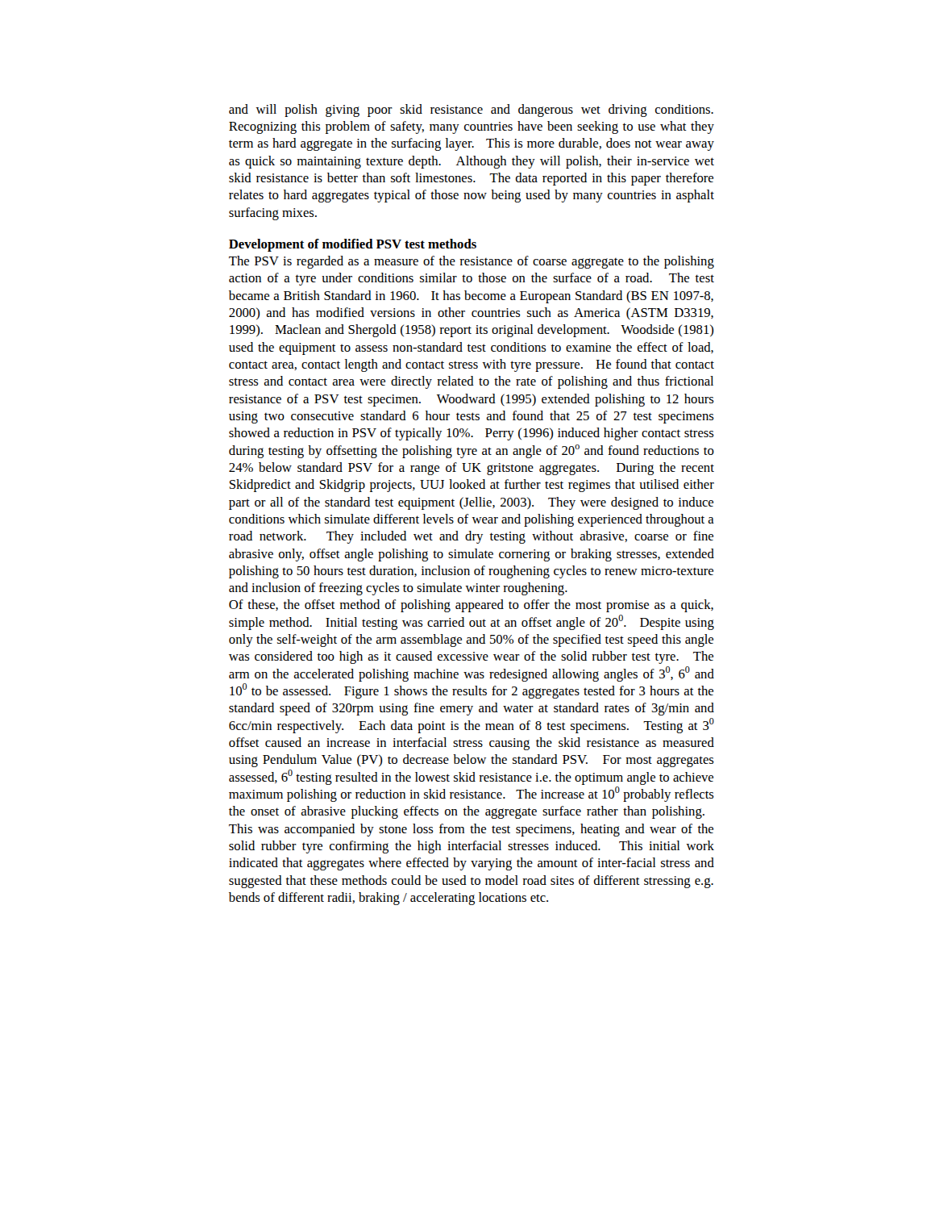and will polish giving poor skid resistance and dangerous wet driving conditions. Recognizing this problem of safety, many countries have been seeking to use what they term as hard aggregate in the surfacing layer. This is more durable, does not wear away as quick so maintaining texture depth. Although they will polish, their in-service wet skid resistance is better than soft limestones. The data reported in this paper therefore relates to hard aggregates typical of those now being used by many countries in asphalt surfacing mixes.
Development of modified PSV test methods
The PSV is regarded as a measure of the resistance of coarse aggregate to the polishing action of a tyre under conditions similar to those on the surface of a road. The test became a British Standard in 1960. It has become a European Standard (BS EN 1097-8, 2000) and has modified versions in other countries such as America (ASTM D3319, 1999). Maclean and Shergold (1958) report its original development. Woodside (1981) used the equipment to assess non-standard test conditions to examine the effect of load, contact area, contact length and contact stress with tyre pressure. He found that contact stress and contact area were directly related to the rate of polishing and thus frictional resistance of a PSV test specimen. Woodward (1995) extended polishing to 12 hours using two consecutive standard 6 hour tests and found that 25 of 27 test specimens showed a reduction in PSV of typically 10%. Perry (1996) induced higher contact stress during testing by offsetting the polishing tyre at an angle of 20o and found reductions to 24% below standard PSV for a range of UK gritstone aggregates. During the recent Skidpredict and Skidgrip projects, UUJ looked at further test regimes that utilised either part or all of the standard test equipment (Jellie, 2003). They were designed to induce conditions which simulate different levels of wear and polishing experienced throughout a road network. They included wet and dry testing without abrasive, coarse or fine abrasive only, offset angle polishing to simulate cornering or braking stresses, extended polishing to 50 hours test duration, inclusion of roughening cycles to renew micro-texture and inclusion of freezing cycles to simulate winter roughening.
Of these, the offset method of polishing appeared to offer the most promise as a quick, simple method. Initial testing was carried out at an offset angle of 200. Despite using only the self-weight of the arm assemblage and 50% of the specified test speed this angle was considered too high as it caused excessive wear of the solid rubber test tyre. The arm on the accelerated polishing machine was redesigned allowing angles of 30, 60 and 100 to be assessed. Figure 1 shows the results for 2 aggregates tested for 3 hours at the standard speed of 320rpm using fine emery and water at standard rates of 3g/min and 6cc/min respectively. Each data point is the mean of 8 test specimens. Testing at 30 offset caused an increase in interfacial stress causing the skid resistance as measured using Pendulum Value (PV) to decrease below the standard PSV. For most aggregates assessed, 60 testing resulted in the lowest skid resistance i.e. the optimum angle to achieve maximum polishing or reduction in skid resistance. The increase at 100 probably reflects the onset of abrasive plucking effects on the aggregate surface rather than polishing. This was accompanied by stone loss from the test specimens, heating and wear of the solid rubber tyre confirming the high interfacial stresses induced. This initial work indicated that aggregates where effected by varying the amount of inter-facial stress and suggested that these methods could be used to model road sites of different stressing e.g. bends of different radii, braking / accelerating locations etc.